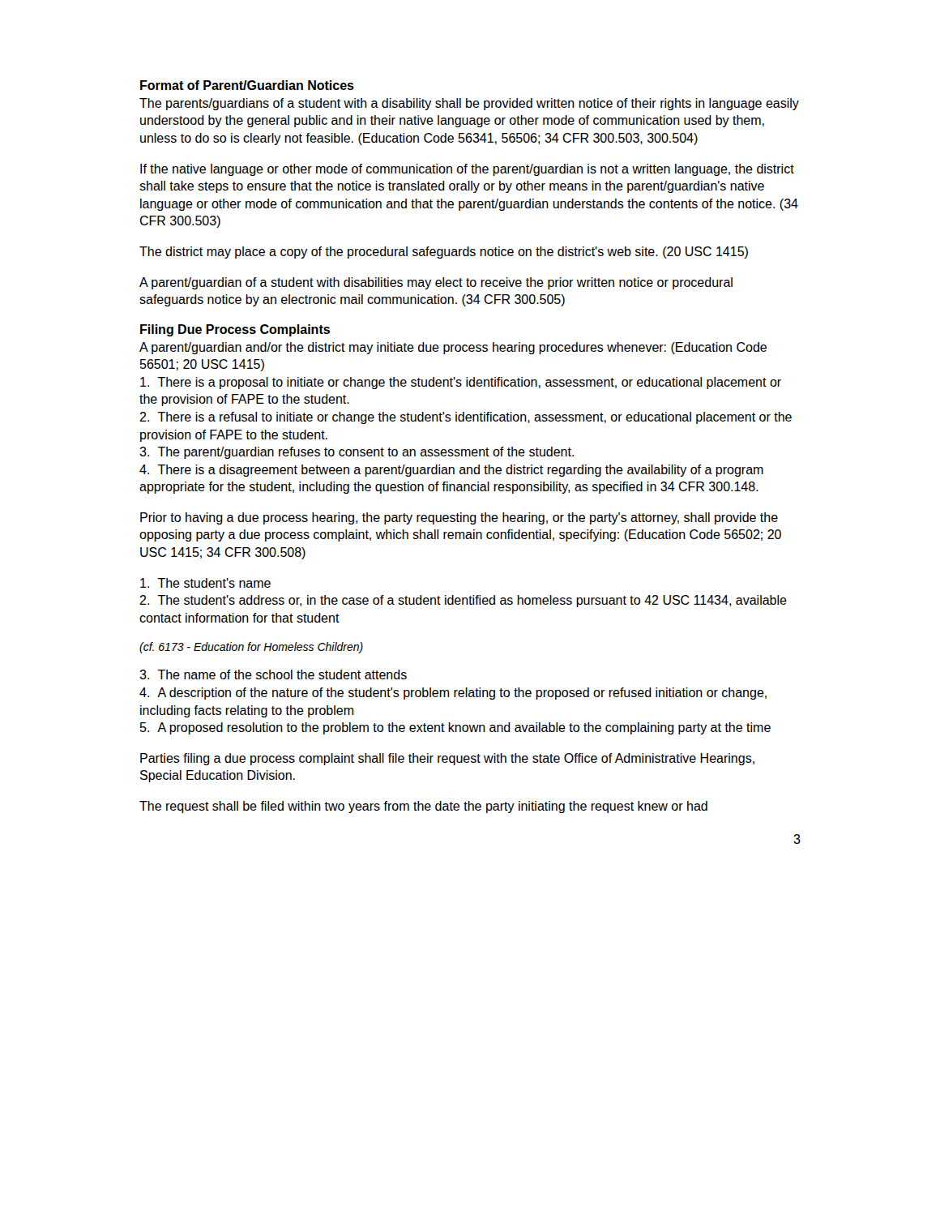Format of Parent/Guardian Notices
The parents/guardians of a student with a disability shall be provided written notice of their rights in language easily understood by the general public and in their native language or other mode of communication used by them, unless to do so is clearly not feasible. (Education Code 56341, 56506; 34 CFR 300.503, 300.504)
If the native language or other mode of communication of the parent/guardian is not a written language, the district shall take steps to ensure that the notice is translated orally or by other means in the parent/guardian's native language or other mode of communication and that the parent/guardian understands the contents of the notice. (34 CFR 300.503)
The district may place a copy of the procedural safeguards notice on the district's web site. (20 USC 1415)
A parent/guardian of a student with disabilities may elect to receive the prior written notice or procedural safeguards notice by an electronic mail communication. (34 CFR 300.505)
Filing Due Process Complaints
A parent/guardian and/or the district may initiate due process hearing procedures whenever: (Education Code 56501; 20 USC 1415)
1. There is a proposal to initiate or change the student's identification, assessment, or educational placement or the provision of FAPE to the student.
2. There is a refusal to initiate or change the student's identification, assessment, or educational placement or the provision of FAPE to the student.
3. The parent/guardian refuses to consent to an assessment of the student.
4. There is a disagreement between a parent/guardian and the district regarding the availability of a program appropriate for the student, including the question of financial responsibility, as specified in 34 CFR 300.148.
Prior to having a due process hearing, the party requesting the hearing, or the party's attorney, shall provide the opposing party a due process complaint, which shall remain confidential, specifying: (Education Code 56502; 20 USC 1415; 34 CFR 300.508)
1. The student's name
2. The student's address or, in the case of a student identified as homeless pursuant to 42 USC 11434, available contact information for that student
(cf. 6173 - Education for Homeless Children)
3. The name of the school the student attends
4. A description of the nature of the student's problem relating to the proposed or refused initiation or change, including facts relating to the problem
5. A proposed resolution to the problem to the extent known and available to the complaining party at the time
Parties filing a due process complaint shall file their request with the state Office of Administrative Hearings, Special Education Division.
The request shall be filed within two years from the date the party initiating the request knew or had
3